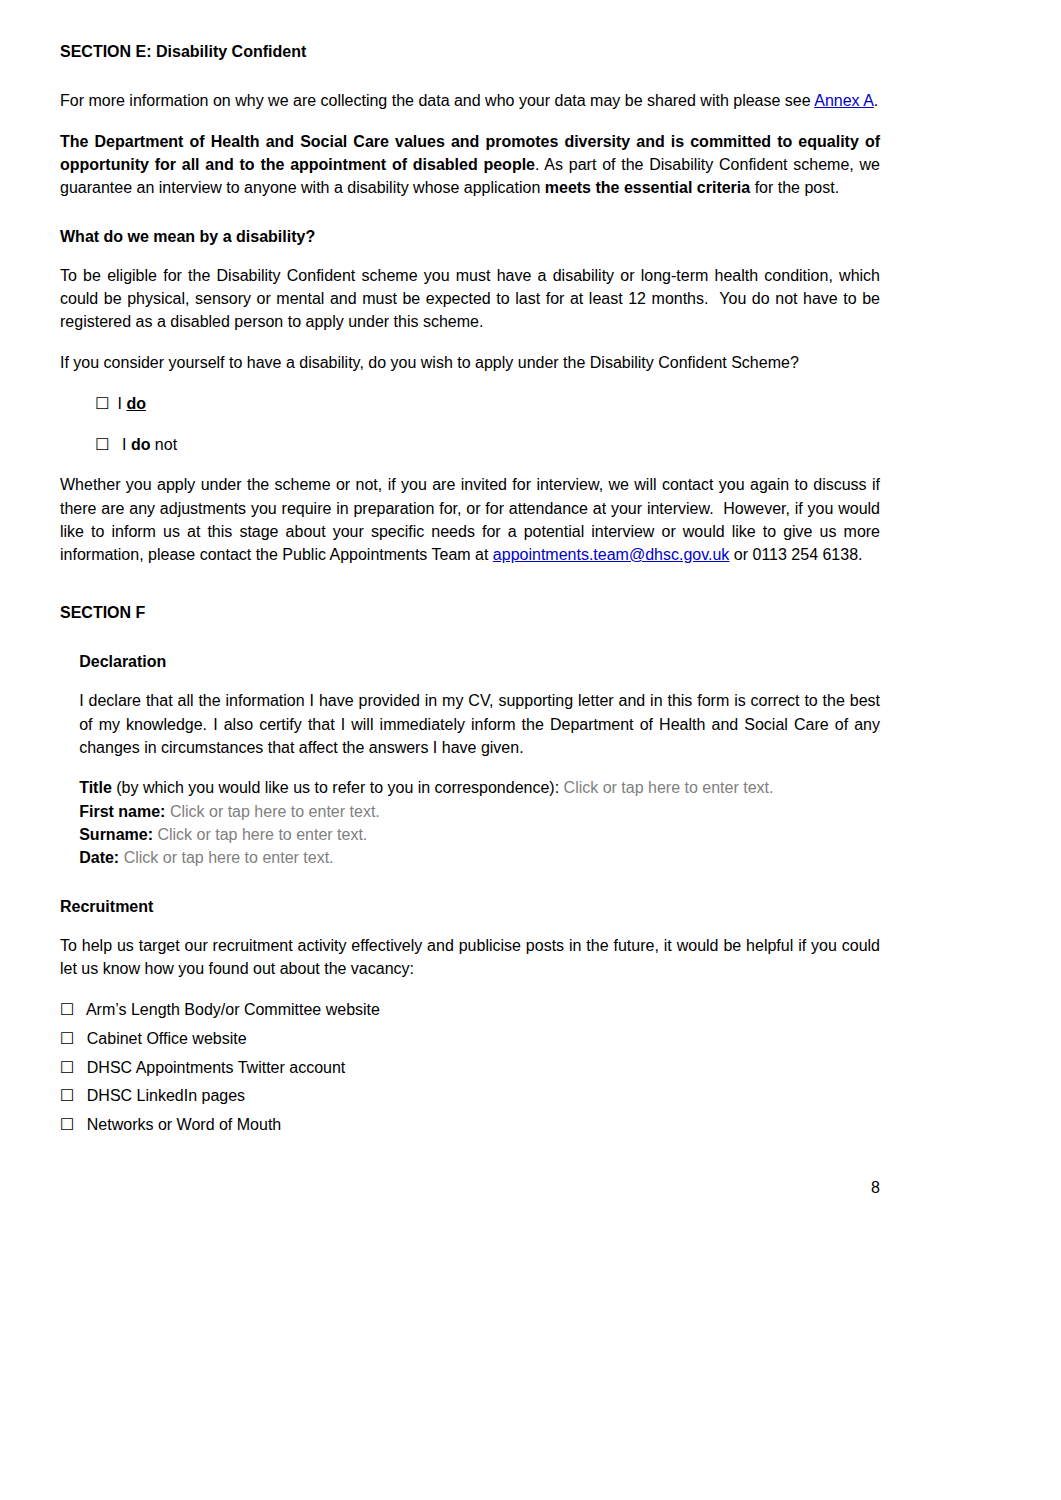SECTION E: Disability Confident
For more information on why we are collecting the data and who your data may be shared with please see Annex A.
The Department of Health and Social Care values and promotes diversity and is committed to equality of opportunity for all and to the appointment of disabled people. As part of the Disability Confident scheme, we guarantee an interview to anyone with a disability whose application meets the essential criteria for the post.
What do we mean by a disability?
To be eligible for the Disability Confident scheme you must have a disability or long-term health condition, which could be physical, sensory or mental and must be expected to last for at least 12 months. You do not have to be registered as a disabled person to apply under this scheme.
If you consider yourself to have a disability, do you wish to apply under the Disability Confident Scheme?
☐I do
☐ I do not
Whether you apply under the scheme or not, if you are invited for interview, we will contact you again to discuss if there are any adjustments you require in preparation for, or for attendance at your interview. However, if you would like to inform us at this stage about your specific needs for a potential interview or would like to give us more information, please contact the Public Appointments Team at appointments.team@dhsc.gov.uk or 0113 254 6138.
SECTION F
Declaration
I declare that all the information I have provided in my CV, supporting letter and in this form is correct to the best of my knowledge. I also certify that I will immediately inform the Department of Health and Social Care of any changes in circumstances that affect the answers I have given.
Title (by which you would like us to refer to you in correspondence): Click or tap here to enter text.
First name: Click or tap here to enter text.
Surname: Click or tap here to enter text.
Date: Click or tap here to enter text.
Recruitment
To help us target our recruitment activity effectively and publicise posts in the future, it would be helpful if you could let us know how you found out about the vacancy:
☐ Arm’s Length Body/or Committee website
☐ Cabinet Office website
☐ DHSC Appointments Twitter account
☐ DHSC LinkedIn pages
☐ Networks or Word of Mouth
8